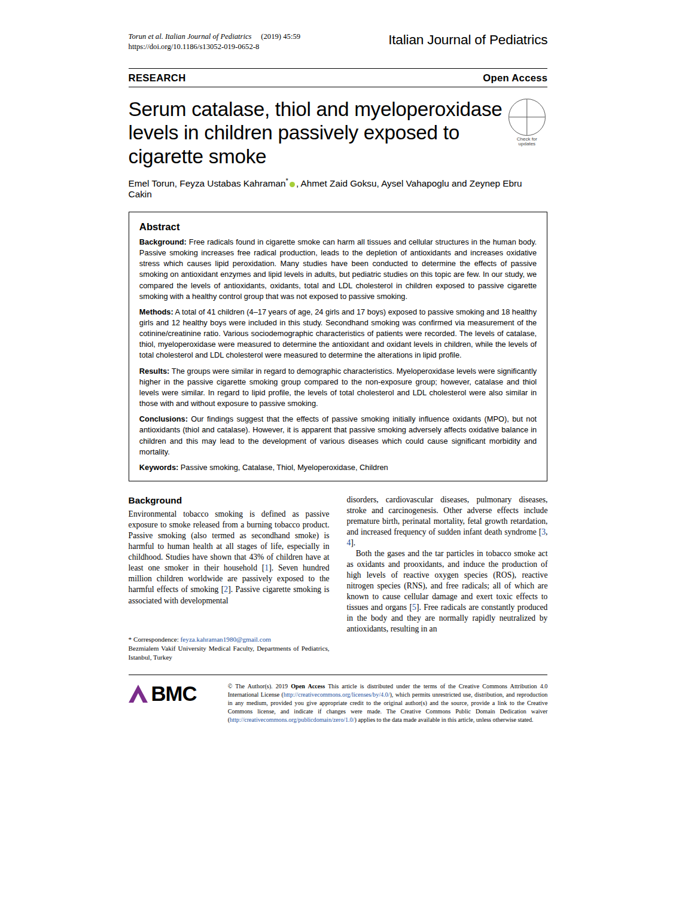Torun et al. Italian Journal of Pediatrics (2019) 45:59
https://doi.org/10.1186/s13052-019-0652-8
Italian Journal of Pediatrics
RESEARCH Open Access
Check for
updates
Serum catalase, thiol and myeloperoxidase levels in children passively exposed to cigarette smoke
Emel Torun, Feyza Ustabas Kahraman* , Ahmet Zaid Goksu, Aysel Vahapoglu and Zeynep Ebru Cakin
Abstract
Background: Free radicals found in cigarette smoke can harm all tissues and cellular structures in the human body. Passive smoking increases free radical production, leads to the depletion of antioxidants and increases oxidative stress which causes lipid peroxidation. Many studies have been conducted to determine the effects of passive smoking on antioxidant enzymes and lipid levels in adults, but pediatric studies on this topic are few. In our study, we compared the levels of antioxidants, oxidants, total and LDL cholesterol in children exposed to passive cigarette smoking with a healthy control group that was not exposed to passive smoking.
Methods: A total of 41 children (4–17 years of age, 24 girls and 17 boys) exposed to passive smoking and 18 healthy girls and 12 healthy boys were included in this study. Secondhand smoking was confirmed via measurement of the cotinine/creatinine ratio. Various sociodemographic characteristics of patients were recorded. The levels of catalase, thiol, myeloperoxidase were measured to determine the antioxidant and oxidant levels in children, while the levels of total cholesterol and LDL cholesterol were measured to determine the alterations in lipid profile.
Results: The groups were similar in regard to demographic characteristics. Myeloperoxidase levels were significantly higher in the passive cigarette smoking group compared to the non-exposure group; however, catalase and thiol levels were similar. In regard to lipid profile, the levels of total cholesterol and LDL cholesterol were also similar in those with and without exposure to passive smoking.
Conclusions: Our findings suggest that the effects of passive smoking initially influence oxidants (MPO), but not antioxidants (thiol and catalase). However, it is apparent that passive smoking adversely affects oxidative balance in children and this may lead to the development of various diseases which could cause significant morbidity and mortality.
Keywords: Passive smoking, Catalase, Thiol, Myeloperoxidase, Children
Background
Environmental tobacco smoking is defined as passive exposure to smoke released from a burning tobacco product. Passive smoking (also termed as secondhand smoke) is harmful to human health at all stages of life, especially in childhood. Studies have shown that 43% of children have at least one smoker in their household [1]. Seven hundred million children worldwide are passively exposed to the harmful effects of smoking [2]. Passive cigarette smoking is associated with developmental
* Correspondence: feyza.kahraman1980@gmail.com
Bezmialem Vakif University Medical Faculty, Departments of Pediatrics, Istanbul, Turkey
disorders, cardiovascular diseases, pulmonary diseases, stroke and carcinogenesis. Other adverse effects include premature birth, perinatal mortality, fetal growth retardation, and increased frequency of sudden infant death syndrome [3, 4].
Both the gases and the tar particles in tobacco smoke act as oxidants and prooxidants, and induce the production of high levels of reactive oxygen species (ROS), reactive nitrogen species (RNS), and free radicals; all of which are known to cause cellular damage and exert toxic effects to tissues and organs [5]. Free radicals are constantly produced in the body and they are normally rapidly neutralized by antioxidants, resulting in an
BMC
© The Author(s). 2019 Open Access This article is distributed under the terms of the Creative Commons Attribution 4.0 International License (http://creativecommons.org/licenses/by/4.0/), which permits unrestricted use, distribution, and reproduction in any medium, provided you give appropriate credit to the original author(s) and the source, provide a link to the Creative Commons license, and indicate if changes were made. The Creative Commons Public Domain Dedication waiver (http://creativecommons.org/publicdomain/zero/1.0/) applies to the data made available in this article, unless otherwise stated.